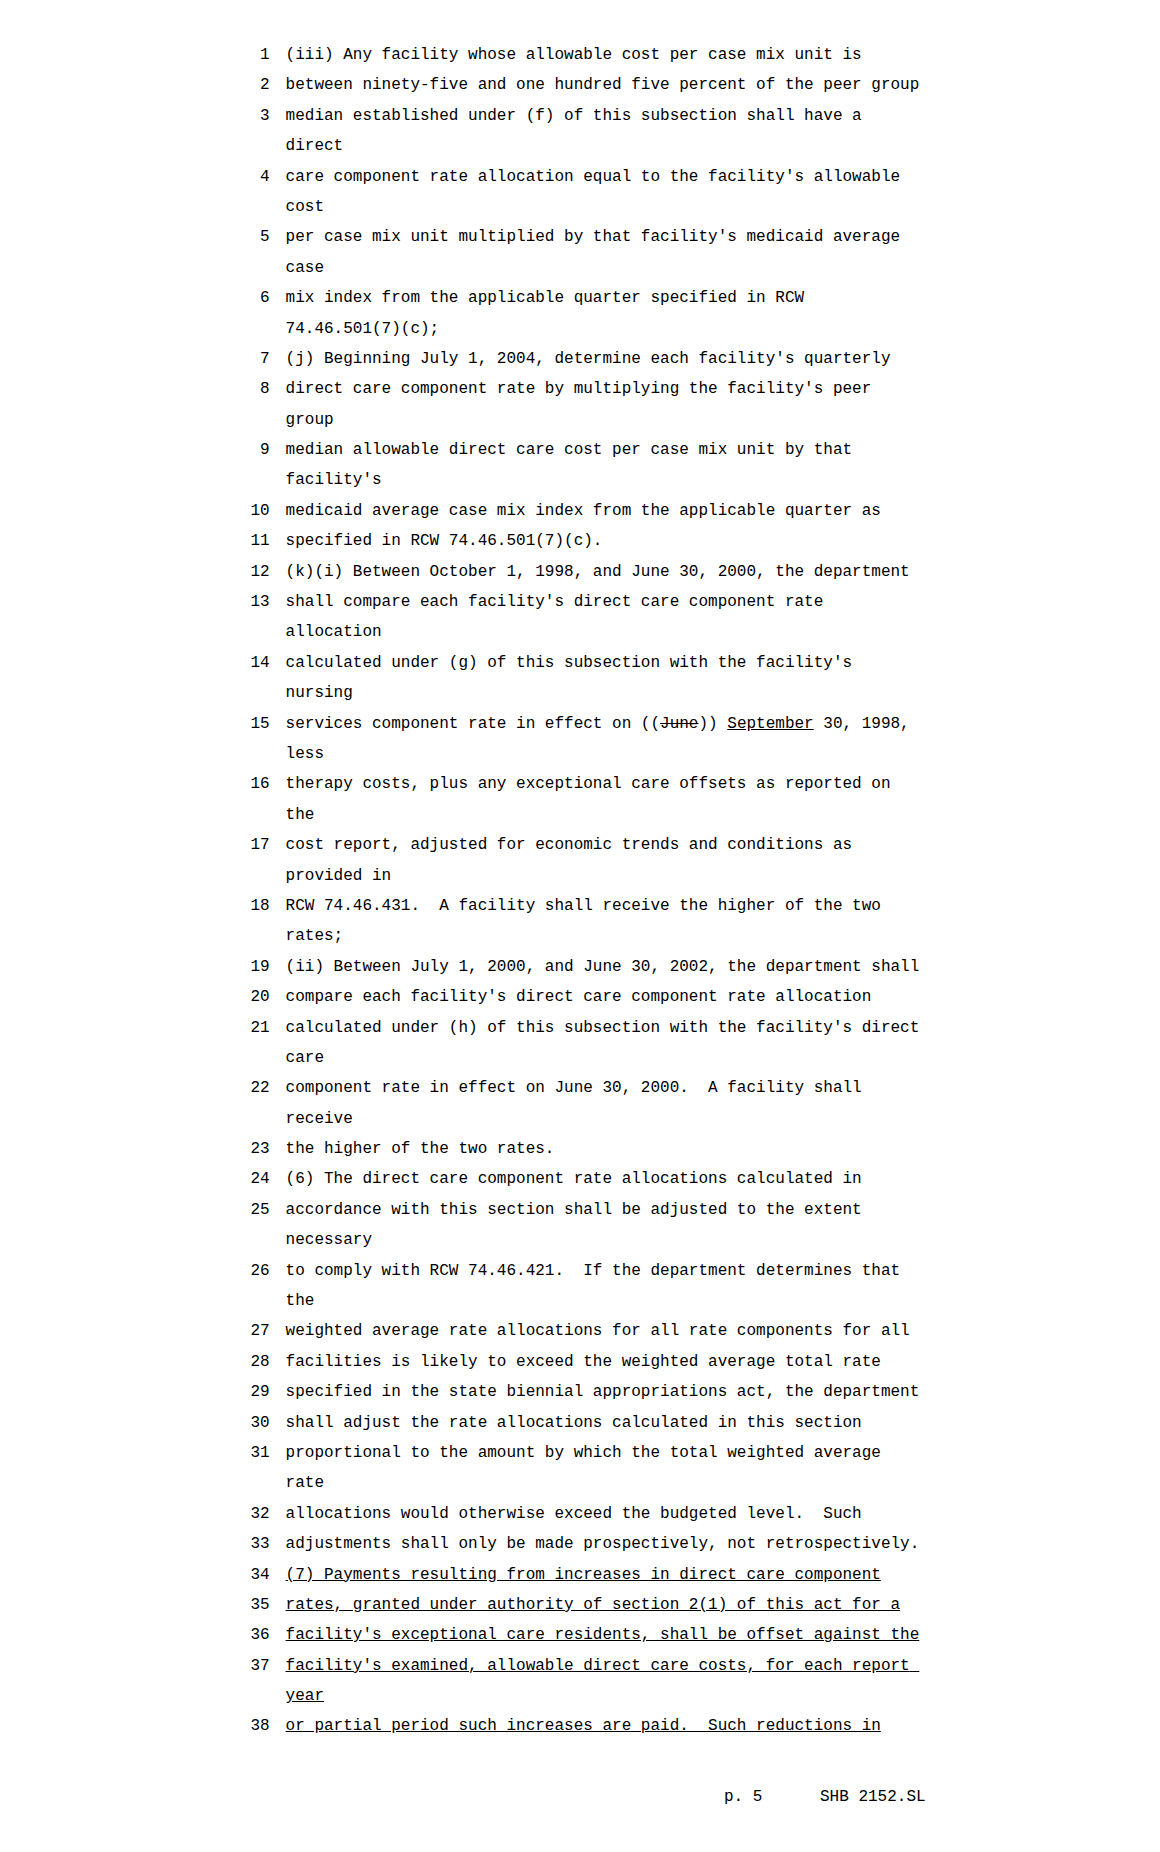(iii) Any facility whose allowable cost per case mix unit is
between ninety-five and one hundred five percent of the peer group
median established under (f) of this subsection shall have a direct
care component rate allocation equal to the facility's allowable cost
per case mix unit multiplied by that facility's medicaid average case
mix index from the applicable quarter specified in RCW 74.46.501(7)(c);
(j) Beginning July 1, 2004, determine each facility's quarterly
direct care component rate by multiplying the facility's peer group
median allowable direct care cost per case mix unit by that facility's
medicaid average case mix index from the applicable quarter as
specified in RCW 74.46.501(7)(c).
(k)(i) Between October 1, 1998, and June 30, 2000, the department
shall compare each facility's direct care component rate allocation
calculated under (g) of this subsection with the facility's nursing
services component rate in effect on ((June)) September 30, 1998, less
therapy costs, plus any exceptional care offsets as reported on the
cost report, adjusted for economic trends and conditions as provided in
RCW 74.46.431. A facility shall receive the higher of the two rates;
(ii) Between July 1, 2000, and June 30, 2002, the department shall
compare each facility's direct care component rate allocation
calculated under (h) of this subsection with the facility's direct care
component rate in effect on June 30, 2000. A facility shall receive
the higher of the two rates.
(6) The direct care component rate allocations calculated in
accordance with this section shall be adjusted to the extent necessary
to comply with RCW 74.46.421. If the department determines that the
weighted average rate allocations for all rate components for all
facilities is likely to exceed the weighted average total rate
specified in the state biennial appropriations act, the department
shall adjust the rate allocations calculated in this section
proportional to the amount by which the total weighted average rate
allocations would otherwise exceed the budgeted level. Such
adjustments shall only be made prospectively, not retrospectively.
(7) Payments resulting from increases in direct care component
rates, granted under authority of section 2(1) of this act for a
facility's exceptional care residents, shall be offset against the
facility's examined, allowable direct care costs, for each report year
or partial period such increases are paid. Such reductions in
p. 5 SHB 2152.SL